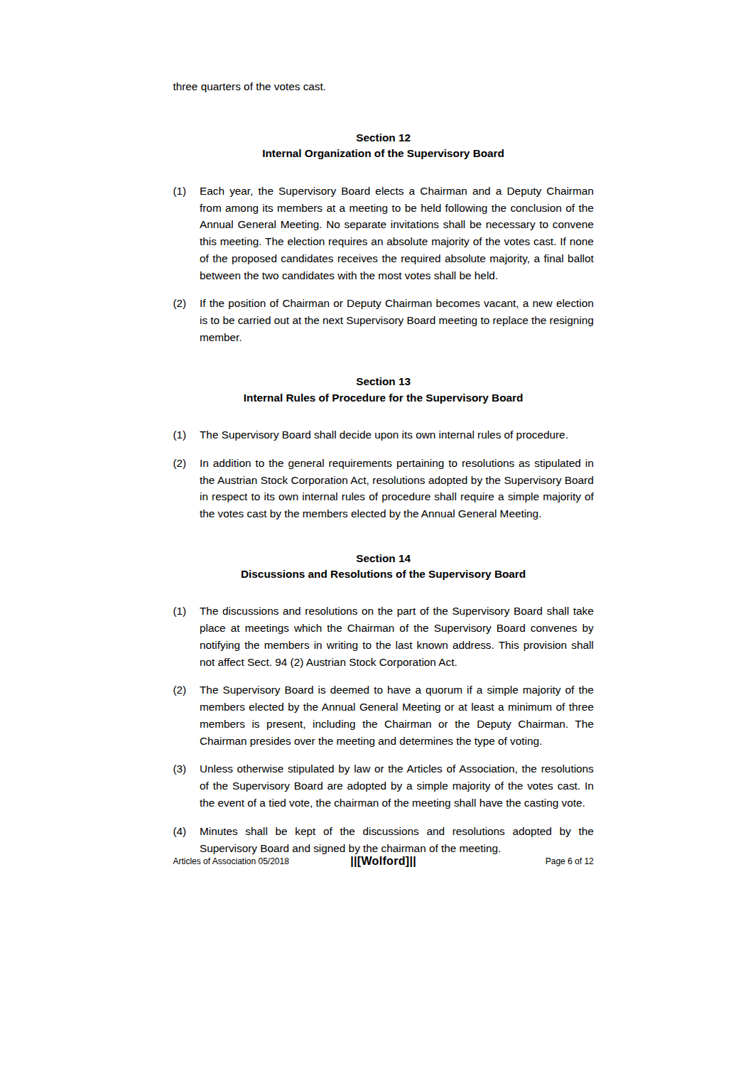three quarters of the votes cast.
Section 12
Internal Organization of the Supervisory Board
(1) Each year, the Supervisory Board elects a Chairman and a Deputy Chairman from among its members at a meeting to be held following the conclusion of the Annual General Meeting. No separate invitations shall be necessary to convene this meeting. The election requires an absolute majority of the votes cast. If none of the proposed candidates receives the required absolute majority, a final ballot between the two candidates with the most votes shall be held.
(2) If the position of Chairman or Deputy Chairman becomes vacant, a new election is to be carried out at the next Supervisory Board meeting to replace the resigning member.
Section 13
Internal Rules of Procedure for the Supervisory Board
(1) The Supervisory Board shall decide upon its own internal rules of procedure.
(2) In addition to the general requirements pertaining to resolutions as stipulated in the Austrian Stock Corporation Act, resolutions adopted by the Supervisory Board in respect to its own internal rules of procedure shall require a simple majority of the votes cast by the members elected by the Annual General Meeting.
Section 14
Discussions and Resolutions of the Supervisory Board
(1) The discussions and resolutions on the part of the Supervisory Board shall take place at meetings which the Chairman of the Supervisory Board convenes by notifying the members in writing to the last known address. This provision shall not affect Sect. 94 (2) Austrian Stock Corporation Act.
(2) The Supervisory Board is deemed to have a quorum if a simple majority of the members elected by the Annual General Meeting or at least a minimum of three members is present, including the Chairman or the Deputy Chairman. The Chairman presides over the meeting and determines the type of voting.
(3) Unless otherwise stipulated by law or the Articles of Association, the resolutions of the Supervisory Board are adopted by a simple majority of the votes cast. In the event of a tied vote, the chairman of the meeting shall have the casting vote.
(4) Minutes shall be kept of the discussions and resolutions adopted by the Supervisory Board and signed by the chairman of the meeting.
Articles of Association 05/2018
||[Wolford]||
Page 6 of 12